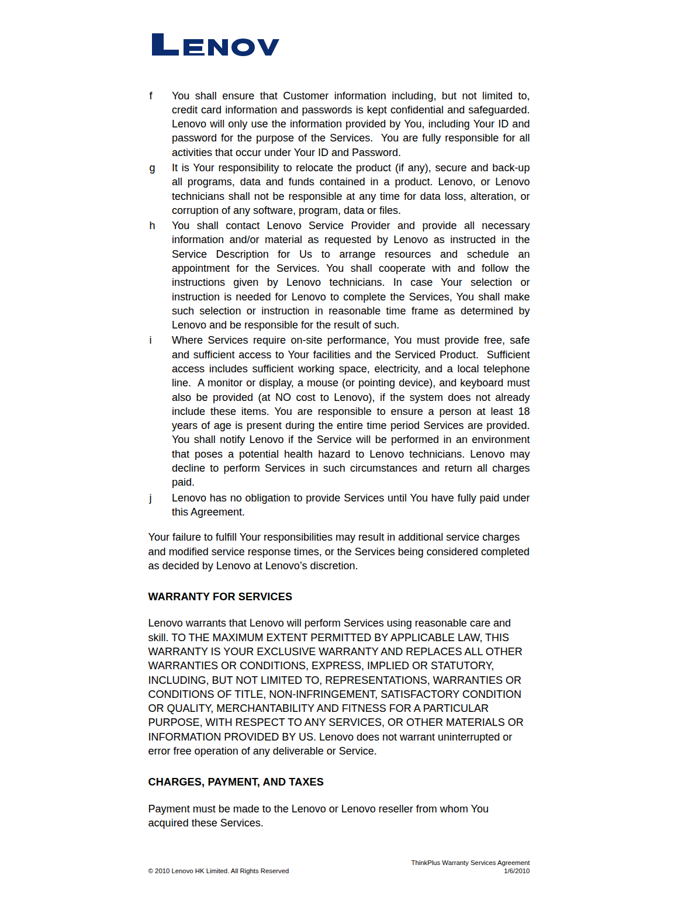f You shall ensure that Customer information including, but not limited to, credit card information and passwords is kept confidential and safeguarded. Lenovo will only use the information provided by You, including Your ID and password for the purpose of the Services. You are fully responsible for all activities that occur under Your ID and Password.
g It is Your responsibility to relocate the product (if any), secure and back-up all programs, data and funds contained in a product. Lenovo, or Lenovo technicians shall not be responsible at any time for data loss, alteration, or corruption of any software, program, data or files.
h You shall contact Lenovo Service Provider and provide all necessary information and/or material as requested by Lenovo as instructed in the Service Description for Us to arrange resources and schedule an appointment for the Services. You shall cooperate with and follow the instructions given by Lenovo technicians. In case Your selection or instruction is needed for Lenovo to complete the Services, You shall make such selection or instruction in reasonable time frame as determined by Lenovo and be responsible for the result of such.
i Where Services require on-site performance, You must provide free, safe and sufficient access to Your facilities and the Serviced Product. Sufficient access includes sufficient working space, electricity, and a local telephone line. A monitor or display, a mouse (or pointing device), and keyboard must also be provided (at NO cost to Lenovo), if the system does not already include these items. You are responsible to ensure a person at least 18 years of age is present during the entire time period Services are provided. You shall notify Lenovo if the Service will be performed in an environment that poses a potential health hazard to Lenovo technicians. Lenovo may decline to perform Services in such circumstances and return all charges paid.
j Lenovo has no obligation to provide Services until You have fully paid under this Agreement.
Your failure to fulfill Your responsibilities may result in additional service charges and modified service response times, or the Services being considered completed as decided by Lenovo at Lenovo’s discretion.
WARRANTY FOR SERVICES
Lenovo warrants that Lenovo will perform Services using reasonable care and skill. TO THE MAXIMUM EXTENT PERMITTED BY APPLICABLE LAW, THIS WARRANTY IS YOUR EXCLUSIVE WARRANTY AND REPLACES ALL OTHER WARRANTIES OR CONDITIONS, EXPRESS, IMPLIED OR STATUTORY, INCLUDING, BUT NOT LIMITED TO, REPRESENTATIONS, WARRANTIES OR CONDITIONS OF TITLE, NON-INFRINGEMENT, SATISFACTORY CONDITION OR QUALITY, MERCHANTABILITY AND FITNESS FOR A PARTICULAR PURPOSE, WITH RESPECT TO ANY SERVICES, OR OTHER MATERIALS OR INFORMATION PROVIDED BY US. Lenovo does not warrant uninterrupted or error free operation of any deliverable or Service.
CHARGES, PAYMENT, AND TAXES
Payment must be made to the Lenovo or Lenovo reseller from whom You acquired these Services.
© 2010 Lenovo HK Limited. All Rights Reserved
ThinkPlus Warranty Services Agreement
1/6/2010